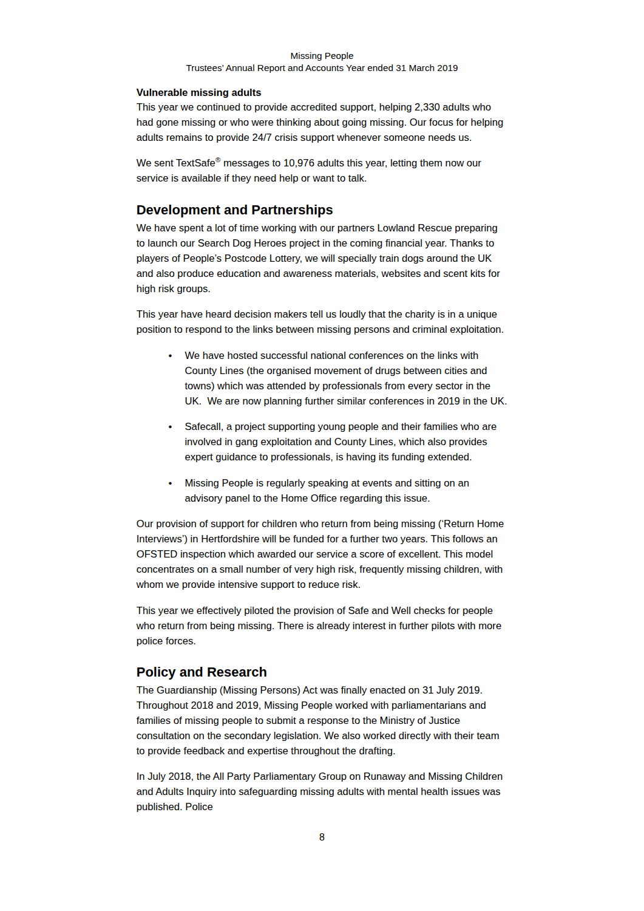Missing People Trustees’ Annual Report and Accounts Year ended 31 March 2019
Vulnerable missing adults
This year we continued to provide accredited support, helping 2,330 adults who had gone missing or who were thinking about going missing. Our focus for helping adults remains to provide 24/7 crisis support whenever someone needs us.
We sent TextSafe® messages to 10,976 adults this year, letting them now our service is available if they need help or want to talk.
Development and Partnerships
We have spent a lot of time working with our partners Lowland Rescue preparing to launch our Search Dog Heroes project in the coming financial year. Thanks to players of People’s Postcode Lottery, we will specially train dogs around the UK and also produce education and awareness materials, websites and scent kits for high risk groups.
This year have heard decision makers tell us loudly that the charity is in a unique position to respond to the links between missing persons and criminal exploitation.
We have hosted successful national conferences on the links with County Lines (the organised movement of drugs between cities and towns) which was attended by professionals from every sector in the UK. We are now planning further similar conferences in 2019 in the UK.
Safecall, a project supporting young people and their families who are involved in gang exploitation and County Lines, which also provides expert guidance to professionals, is having its funding extended.
Missing People is regularly speaking at events and sitting on an advisory panel to the Home Office regarding this issue.
Our provision of support for children who return from being missing (‘Return Home Interviews’) in Hertfordshire will be funded for a further two years. This follows an OFSTED inspection which awarded our service a score of excellent. This model concentrates on a small number of very high risk, frequently missing children, with whom we provide intensive support to reduce risk.
This year we effectively piloted the provision of Safe and Well checks for people who return from being missing. There is already interest in further pilots with more police forces.
Policy and Research
The Guardianship (Missing Persons) Act was finally enacted on 31 July 2019. Throughout 2018 and 2019, Missing People worked with parliamentarians and families of missing people to submit a response to the Ministry of Justice consultation on the secondary legislation. We also worked directly with their team to provide feedback and expertise throughout the drafting.
In July 2018, the All Party Parliamentary Group on Runaway and Missing Children and Adults Inquiry into safeguarding missing adults with mental health issues was published. Police
8